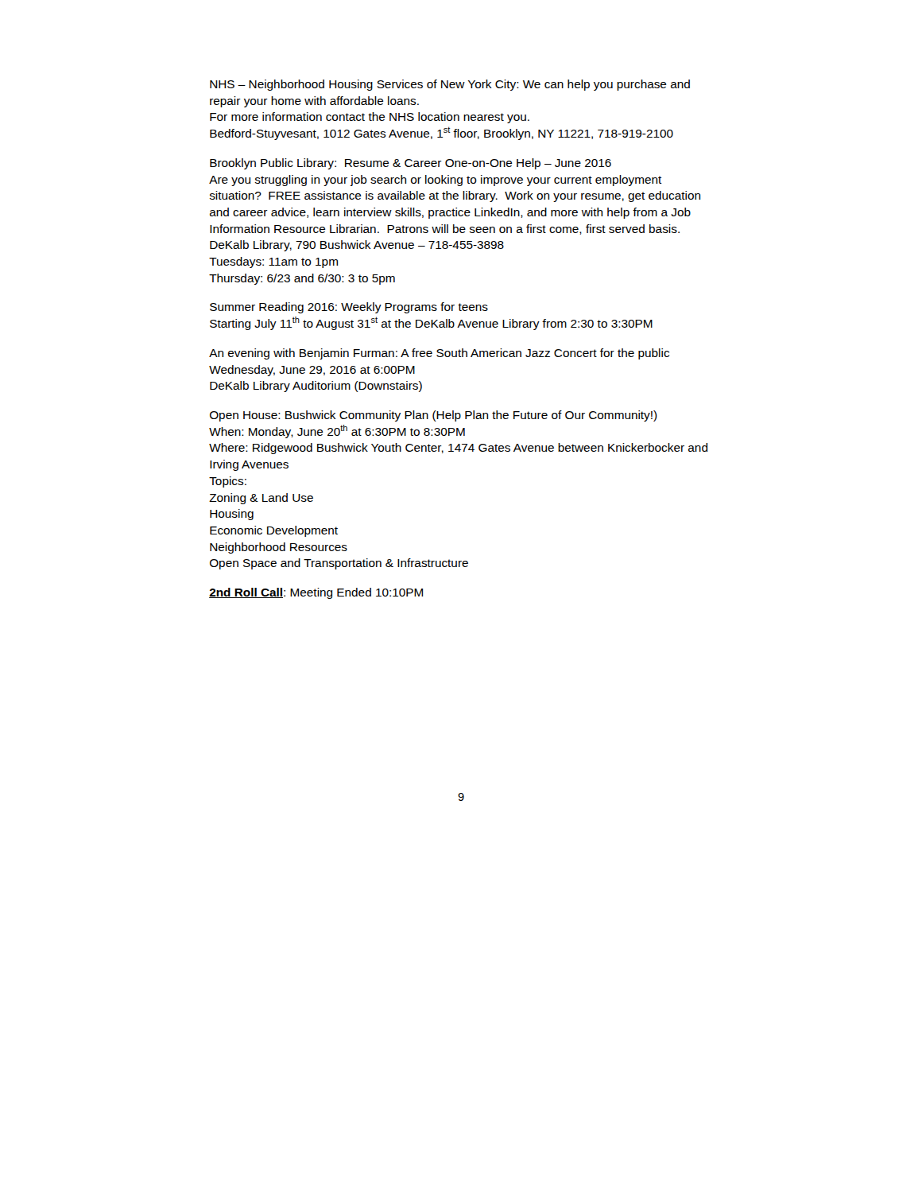NHS – Neighborhood Housing Services of New York City: We can help you purchase and repair your home with affordable loans.
For more information contact the NHS location nearest you.
Bedford-Stuyvesant, 1012 Gates Avenue, 1st floor, Brooklyn, NY 11221, 718-919-2100
Brooklyn Public Library: Resume & Career One-on-One Help – June 2016
Are you struggling in your job search or looking to improve your current employment situation? FREE assistance is available at the library. Work on your resume, get education and career advice, learn interview skills, practice LinkedIn, and more with help from a Job Information Resource Librarian. Patrons will be seen on a first come, first served basis.
DeKalb Library, 790 Bushwick Avenue – 718-455-3898
Tuesdays: 11am to 1pm
Thursday: 6/23 and 6/30: 3 to 5pm
Summer Reading 2016: Weekly Programs for teens
Starting July 11th to August 31st at the DeKalb Avenue Library from 2:30 to 3:30PM
An evening with Benjamin Furman: A free South American Jazz Concert for the public
Wednesday, June 29, 2016 at 6:00PM
DeKalb Library Auditorium (Downstairs)
Open House: Bushwick Community Plan (Help Plan the Future of Our Community!)
When: Monday, June 20th at 6:30PM to 8:30PM
Where: Ridgewood Bushwick Youth Center, 1474 Gates Avenue between Knickerbocker and Irving Avenues
Topics:
Zoning & Land Use
Housing
Economic Development
Neighborhood Resources
Open Space and Transportation & Infrastructure
2nd Roll Call: Meeting Ended 10:10PM
9